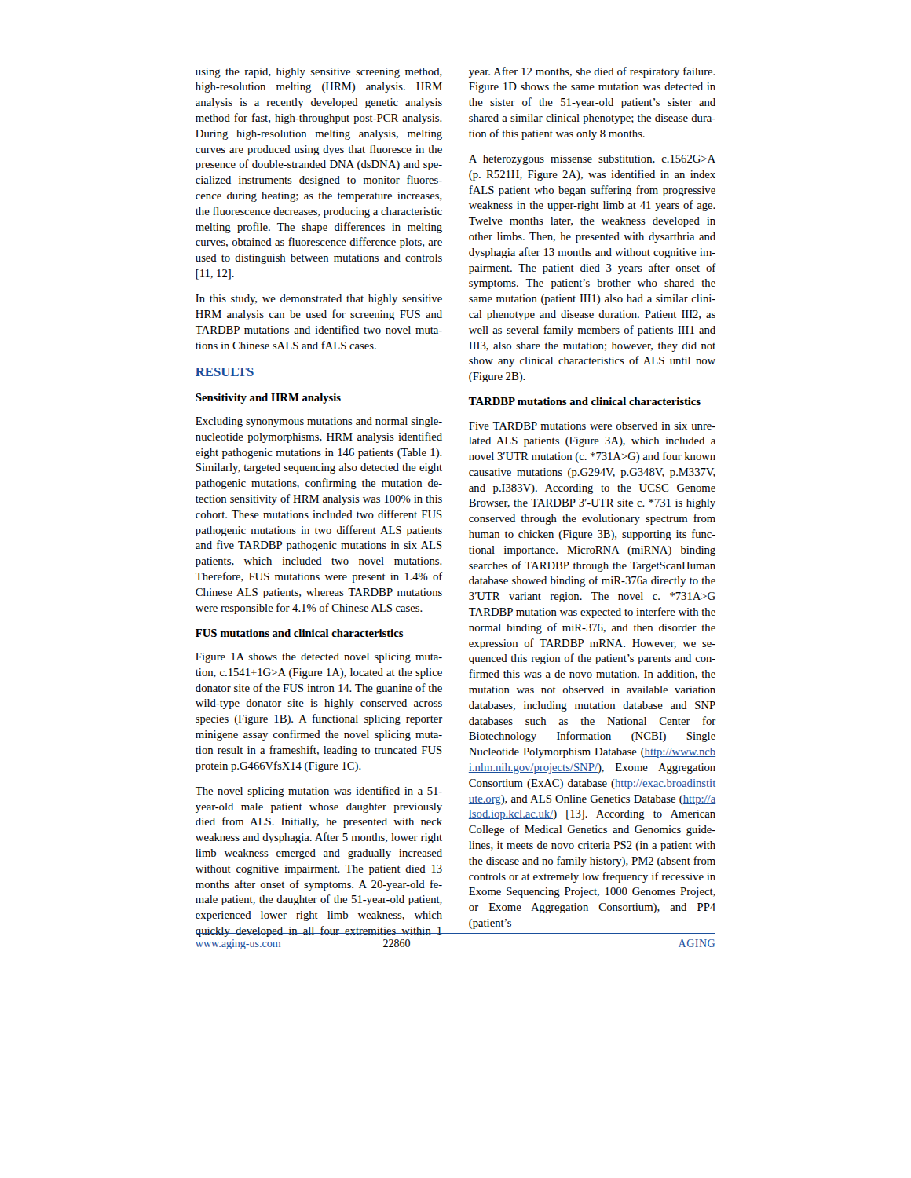using the rapid, highly sensitive screening method, high-resolution melting (HRM) analysis. HRM analysis is a recently developed genetic analysis method for fast, high-throughput post-PCR analysis. During high-resolution melting analysis, melting curves are produced using dyes that fluoresce in the presence of double-stranded DNA (dsDNA) and specialized instruments designed to monitor fluorescence during heating; as the temperature increases, the fluorescence decreases, producing a characteristic melting profile. The shape differences in melting curves, obtained as fluorescence difference plots, are used to distinguish between mutations and controls [11, 12].
In this study, we demonstrated that highly sensitive HRM analysis can be used for screening FUS and TARDBP mutations and identified two novel mutations in Chinese sALS and fALS cases.
RESULTS
Sensitivity and HRM analysis
Excluding synonymous mutations and normal single-nucleotide polymorphisms, HRM analysis identified eight pathogenic mutations in 146 patients (Table 1). Similarly, targeted sequencing also detected the eight pathogenic mutations, confirming the mutation detection sensitivity of HRM analysis was 100% in this cohort. These mutations included two different FUS pathogenic mutations in two different ALS patients and five TARDBP pathogenic mutations in six ALS patients, which included two novel mutations. Therefore, FUS mutations were present in 1.4% of Chinese ALS patients, whereas TARDBP mutations were responsible for 4.1% of Chinese ALS cases.
FUS mutations and clinical characteristics
Figure 1A shows the detected novel splicing mutation, c.1541+1G>A (Figure 1A), located at the splice donator site of the FUS intron 14. The guanine of the wild-type donator site is highly conserved across species (Figure 1B). A functional splicing reporter minigene assay confirmed the novel splicing mutation result in a frameshift, leading to truncated FUS protein p.G466VfsX14 (Figure 1C).
The novel splicing mutation was identified in a 51-year-old male patient whose daughter previously died from ALS. Initially, he presented with neck weakness and dysphagia. After 5 months, lower right limb weakness emerged and gradually increased without cognitive impairment. The patient died 13 months after onset of symptoms. A 20-year-old female patient, the daughter of the 51-year-old patient, experienced lower right limb weakness, which quickly developed in all four extremities within 1 year. After 12 months, she died of respiratory failure. Figure 1D shows the same mutation was detected in the sister of the 51-year-old patient’s sister and shared a similar clinical phenotype; the disease duration of this patient was only 8 months.
A heterozygous missense substitution, c.1562G>A (p. R521H, Figure 2A), was identified in an index fALS patient who began suffering from progressive weakness in the upper-right limb at 41 years of age. Twelve months later, the weakness developed in other limbs. Then, he presented with dysarthria and dysphagia after 13 months and without cognitive impairment. The patient died 3 years after onset of symptoms. The patient’s brother who shared the same mutation (patient III1) also had a similar clinical phenotype and disease duration. Patient III2, as well as several family members of patients III1 and III3, also share the mutation; however, they did not show any clinical characteristics of ALS until now (Figure 2B).
TARDBP mutations and clinical characteristics
Five TARDBP mutations were observed in six unrelated ALS patients (Figure 3A), which included a novel 3′UTR mutation (c. *731A>G) and four known causative mutations (p.G294V, p.G348V, p.M337V, and p.I383V). According to the UCSC Genome Browser, the TARDBP 3′-UTR site c. *731 is highly conserved through the evolutionary spectrum from human to chicken (Figure 3B), supporting its functional importance. MicroRNA (miRNA) binding searches of TARDBP through the TargetScanHuman database showed binding of miR-376a directly to the 3′UTR variant region. The novel c. *731A>G TARDBP mutation was expected to interfere with the normal binding of miR-376, and then disorder the expression of TARDBP mRNA. However, we sequenced this region of the patient’s parents and confirmed this was a de novo mutation. In addition, the mutation was not observed in available variation databases, including mutation database and SNP databases such as the National Center for Biotechnology Information (NCBI) Single Nucleotide Polymorphism Database (http://www.ncbi.nlm.nih.gov/projects/SNP/), Exome Aggregation Consortium (ExAC) database (http://exac.broadinstitute.org), and ALS Online Genetics Database (http://alsod.iop.kcl.ac.uk/) [13]. According to American College of Medical Genetics and Genomics guidelines, it meets de novo criteria PS2 (in a patient with the disease and no family history), PM2 (absent from controls or at extremely low frequency if recessive in Exome Sequencing Project, 1000 Genomes Project, or Exome Aggregation Consortium), and PP4 (patient’s
www.aging-us.com 22860 AGING